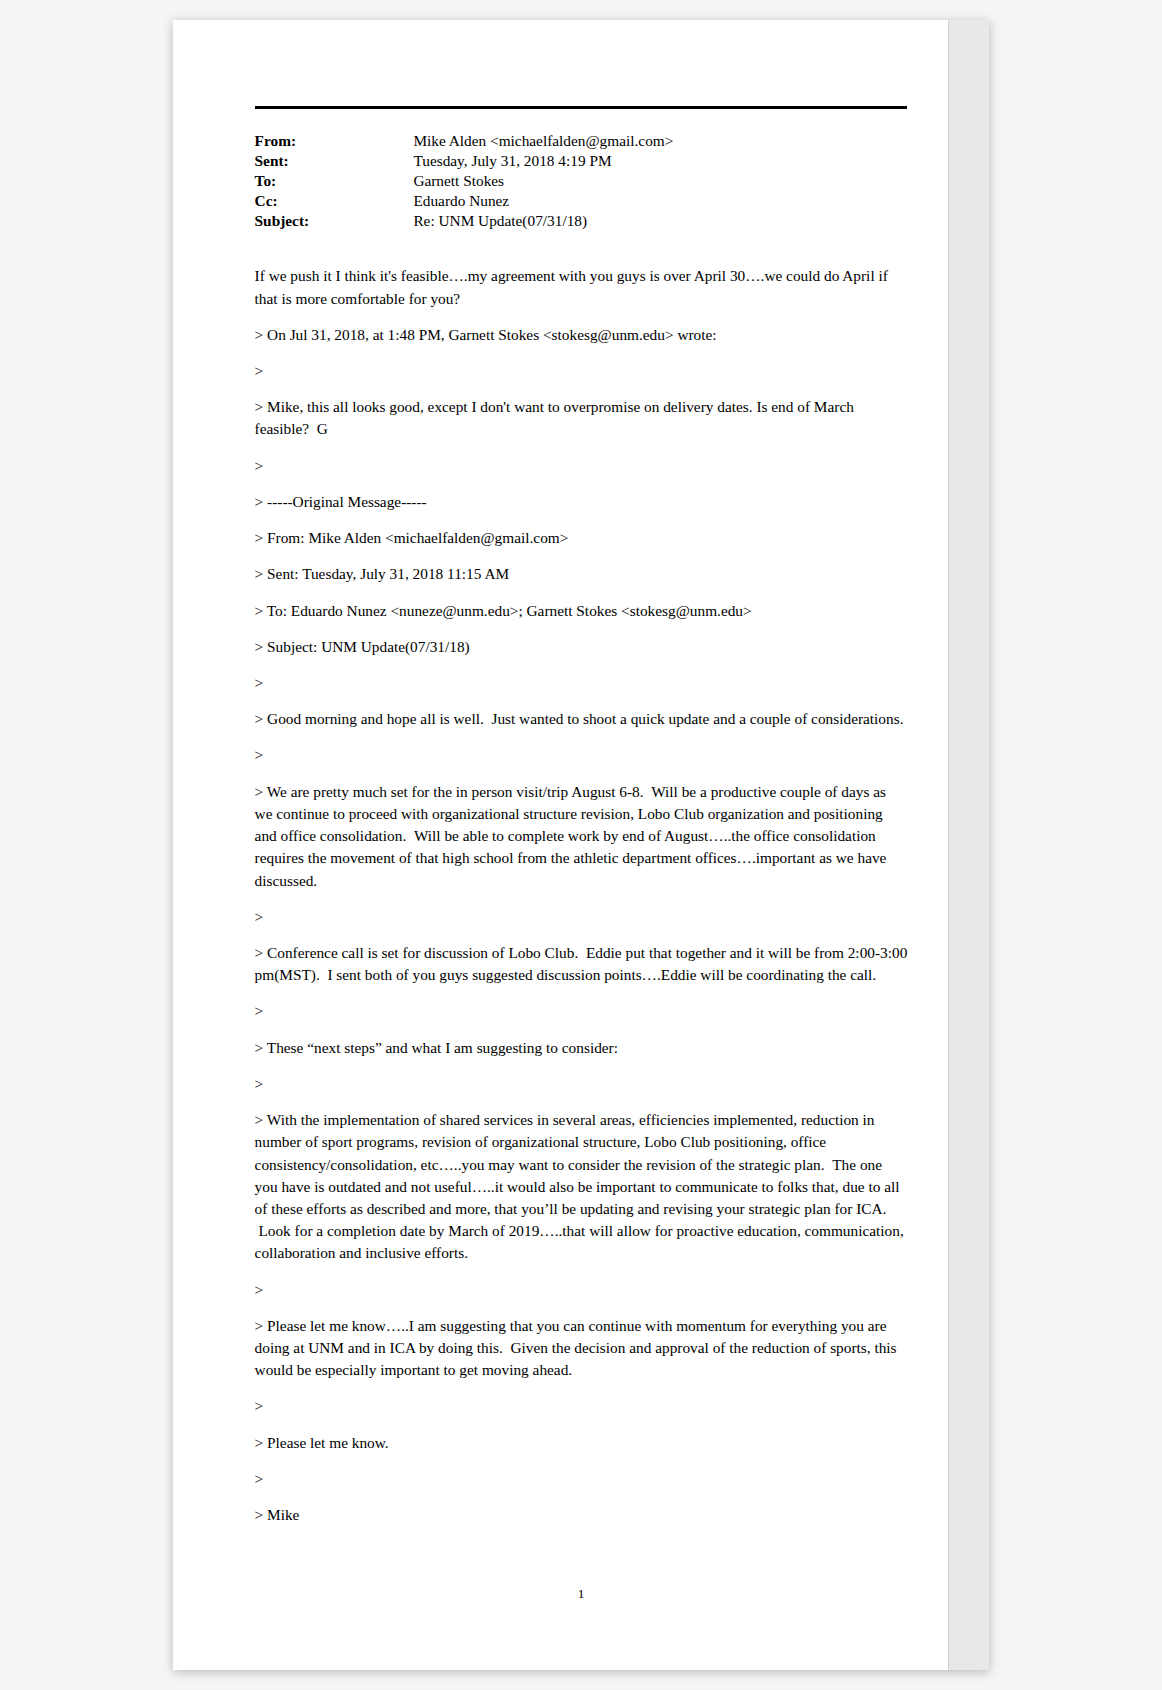| From: | Mike Alden <michaelfalden@gmail.com> |
| Sent: | Tuesday, July 31, 2018 4:19 PM |
| To: | Garnett Stokes |
| Cc: | Eduardo Nunez |
| Subject: | Re: UNM Update(07/31/18) |
If we push it I think it's feasible….my agreement with you guys is over April 30….we could do April if that is more comfortable for you?
> On Jul 31, 2018, at 1:48 PM, Garnett Stokes <stokesg@unm.edu> wrote:
>
> Mike, this all looks good, except I don't want to overpromise on delivery dates. Is end of March feasible? G
>
> -----Original Message-----
> From: Mike Alden <michaelfalden@gmail.com>
> Sent: Tuesday, July 31, 2018 11:15 AM
> To: Eduardo Nunez <nuneze@unm.edu>; Garnett Stokes <stokesg@unm.edu>
> Subject: UNM Update(07/31/18)
>
> Good morning and hope all is well. Just wanted to shoot a quick update and a couple of considerations.
>
> We are pretty much set for the in person visit/trip August 6-8. Will be a productive couple of days as we continue to proceed with organizational structure revision, Lobo Club organization and positioning and office consolidation. Will be able to complete work by end of August…..the office consolidation requires the movement of that high school from the athletic department offices….important as we have discussed.
>
> Conference call is set for discussion of Lobo Club. Eddie put that together and it will be from 2:00-3:00 pm(MST). I sent both of you guys suggested discussion points….Eddie will be coordinating the call.
>
> These “next steps” and what I am suggesting to consider:
>
> With the implementation of shared services in several areas, efficiencies implemented, reduction in number of sport programs, revision of organizational structure, Lobo Club positioning, office consistency/consolidation, etc…..you may want to consider the revision of the strategic plan. The one you have is outdated and not useful…..it would also be important to communicate to folks that, due to all of these efforts as described and more, that you’ll be updating and revising your strategic plan for ICA. Look for a completion date by March of 2019…..that will allow for proactive education, communication, collaboration and inclusive efforts.
>
> Please let me know…..I am suggesting that you can continue with momentum for everything you are doing at UNM and in ICA by doing this. Given the decision and approval of the reduction of sports, this would be especially important to get moving ahead.
>
> Please let me know.
>
> Mike
1